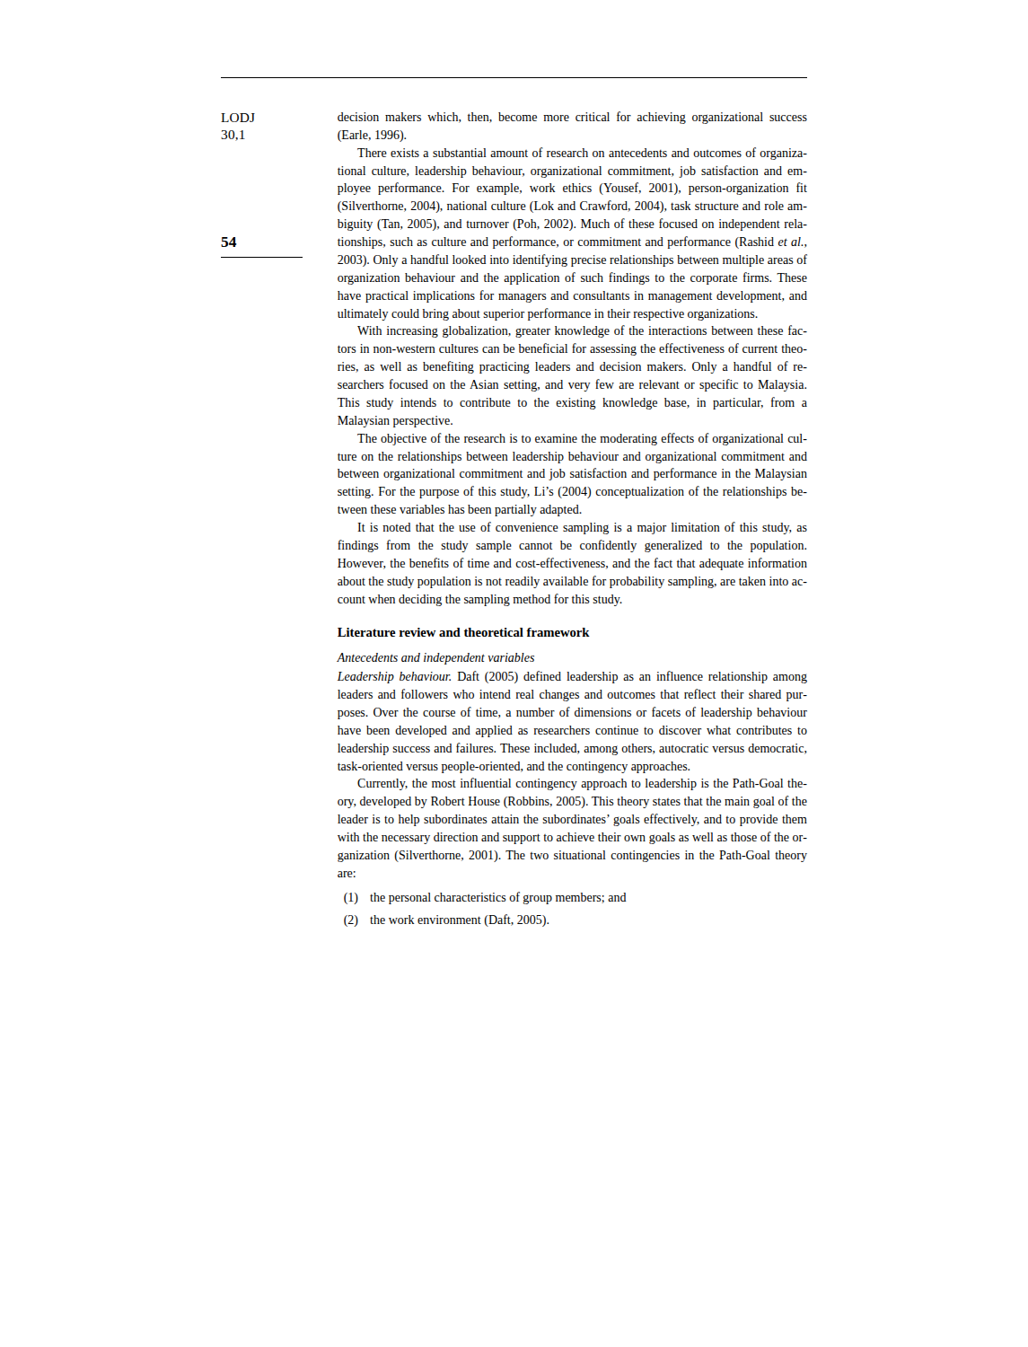LODJ
30,1
54
decision makers which, then, become more critical for achieving organizational success (Earle, 1996).
There exists a substantial amount of research on antecedents and outcomes of organizational culture, leadership behaviour, organizational commitment, job satisfaction and employee performance. For example, work ethics (Yousef, 2001), person-organization fit (Silverthorne, 2004), national culture (Lok and Crawford, 2004), task structure and role ambiguity (Tan, 2005), and turnover (Poh, 2002). Much of these focused on independent relationships, such as culture and performance, or commitment and performance (Rashid et al., 2003). Only a handful looked into identifying precise relationships between multiple areas of organization behaviour and the application of such findings to the corporate firms. These have practical implications for managers and consultants in management development, and ultimately could bring about superior performance in their respective organizations.
With increasing globalization, greater knowledge of the interactions between these factors in non-western cultures can be beneficial for assessing the effectiveness of current theories, as well as benefiting practicing leaders and decision makers. Only a handful of researchers focused on the Asian setting, and very few are relevant or specific to Malaysia. This study intends to contribute to the existing knowledge base, in particular, from a Malaysian perspective.
The objective of the research is to examine the moderating effects of organizational culture on the relationships between leadership behaviour and organizational commitment and between organizational commitment and job satisfaction and performance in the Malaysian setting. For the purpose of this study, Li’s (2004) conceptualization of the relationships between these variables has been partially adapted.
It is noted that the use of convenience sampling is a major limitation of this study, as findings from the study sample cannot be confidently generalized to the population. However, the benefits of time and cost-effectiveness, and the fact that adequate information about the study population is not readily available for probability sampling, are taken into account when deciding the sampling method for this study.
Literature review and theoretical framework
Antecedents and independent variables
Leadership behaviour. Daft (2005) defined leadership as an influence relationship among leaders and followers who intend real changes and outcomes that reflect their shared purposes. Over the course of time, a number of dimensions or facets of leadership behaviour have been developed and applied as researchers continue to discover what contributes to leadership success and failures. These included, among others, autocratic versus democratic, task-oriented versus people-oriented, and the contingency approaches.
Currently, the most influential contingency approach to leadership is the Path-Goal theory, developed by Robert House (Robbins, 2005). This theory states that the main goal of the leader is to help subordinates attain the subordinates’ goals effectively, and to provide them with the necessary direction and support to achieve their own goals as well as those of the organization (Silverthorne, 2001). The two situational contingencies in the Path-Goal theory are:
(1) the personal characteristics of group members; and
(2) the work environment (Daft, 2005).